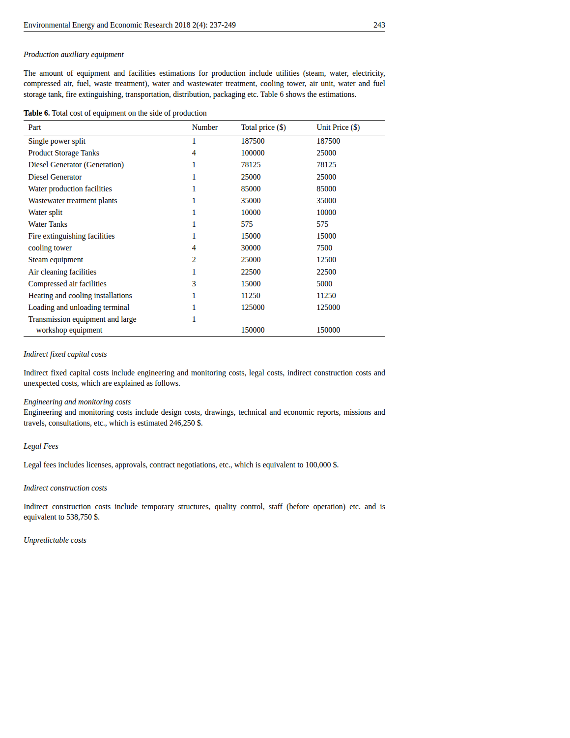Environmental Energy and Economic Research 2018 2(4): 237-249 243
Production auxiliary equipment
The amount of equipment and facilities estimations for production include utilities (steam, water, electricity, compressed air, fuel, waste treatment), water and wastewater treatment, cooling tower, air unit, water and fuel storage tank, fire extinguishing, transportation, distribution, packaging etc. Table 6 shows the estimations.
Table 6. Total cost of equipment on the side of production
| Part | Number | Total price ($) | Unit Price ($) |
| --- | --- | --- | --- |
| Single power split | 1 | 187500 | 187500 |
| Product Storage Tanks | 4 | 100000 | 25000 |
| Diesel Generator (Generation) | 1 | 78125 | 78125 |
| Diesel Generator | 1 | 25000 | 25000 |
| Water production facilities | 1 | 85000 | 85000 |
| Wastewater treatment plants | 1 | 35000 | 35000 |
| Water split | 1 | 10000 | 10000 |
| Water Tanks | 1 | 575 | 575 |
| Fire extinguishing facilities | 1 | 15000 | 15000 |
| cooling tower | 4 | 30000 | 7500 |
| Steam equipment | 2 | 25000 | 12500 |
| Air cleaning facilities | 1 | 22500 | 22500 |
| Compressed air facilities | 3 | 15000 | 5000 |
| Heating and cooling installations | 1 | 11250 | 11250 |
| Loading and unloading terminal | 1 | 125000 | 125000 |
| Transmission equipment and large workshop equipment | 1 | 150000 | 150000 |
Indirect fixed capital costs
Indirect fixed capital costs include engineering and monitoring costs, legal costs, indirect construction costs and unexpected costs, which are explained as follows.
Engineering and monitoring costs
Engineering and monitoring costs include design costs, drawings, technical and economic reports, missions and travels, consultations, etc., which is estimated 246,250 $.
Legal Fees
Legal fees includes licenses, approvals, contract negotiations, etc., which is equivalent to 100,000 $.
Indirect construction costs
Indirect construction costs include temporary structures, quality control, staff (before operation) etc. and is equivalent to 538,750 $.
Unpredictable costs